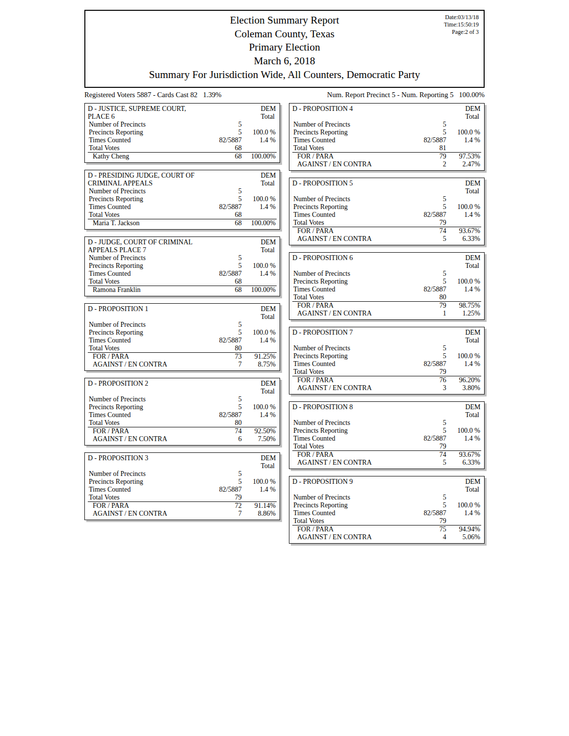Date:03/13/18
Time:15:50:19
Page:2 of 3
Election Summary Report Coleman County, Texas Primary Election March 6, 2018 Summary For Jurisdiction Wide, All Counters, Democratic Party
Registered Voters 5887 - Cards Cast 82 1.39%
Num. Report Precinct 5 - Num. Reporting 5 100.00%
D - JUSTICE, SUPREME COURT,
PLACE 6 DEM
Total
| Number of Precincts | 5 | |
| Precincts Reporting | 5 | 100.0 % |
| Times Counted | 82/5887 | 1.4 % |
| Total Votes | 68 | |
| Kathy Cheng | 68 | 100.00% |
D - PRESIDING JUDGE, COURT OF
CRIMINAL APPEALS DEM
Total
| Number of Precincts | 5 | |
| Precincts Reporting | 5 | 100.0 % |
| Times Counted | 82/5887 | 1.4 % |
| Total Votes | 68 | |
| Maria T. Jackson | 68 | 100.00% |
D - JUDGE, COURT OF CRIMINAL
APPEALS PLACE 7 DEM
Total
| Number of Precincts | 5 | |
| Precincts Reporting | 5 | 100.0 % |
| Times Counted | 82/5887 | 1.4 % |
| Total Votes | 68 | |
| Ramona Franklin | 68 | 100.00% |
D - PROPOSITION 1 DEM
Total
| Number of Precincts | 5 | |
| Precincts Reporting | 5 | 100.0 % |
| Times Counted | 82/5887 | 1.4 % |
| Total Votes | 80 | |
| FOR / PARA | 73 | 91.25% |
| AGAINST / EN CONTRA | 7 | 8.75% |
D - PROPOSITION 2 DEM
Total
| Number of Precincts | 5 | |
| Precincts Reporting | 5 | 100.0 % |
| Times Counted | 82/5887 | 1.4 % |
| Total Votes | 80 | |
| FOR / PARA | 74 | 92.50% |
| AGAINST / EN CONTRA | 6 | 7.50% |
D - PROPOSITION 3 DEM
Total
| Number of Precincts | 5 | |
| Precincts Reporting | 5 | 100.0 % |
| Times Counted | 82/5887 | 1.4 % |
| Total Votes | 79 | |
| FOR / PARA | 72 | 91.14% |
| AGAINST / EN CONTRA | 7 | 8.86% |
D - PROPOSITION 4 DEM
Total
| Number of Precincts | 5 | |
| Precincts Reporting | 5 | 100.0 % |
| Times Counted | 82/5887 | 1.4 % |
| Total Votes | 81 | |
| FOR / PARA | 79 | 97.53% |
| AGAINST / EN CONTRA | 2 | 2.47% |
D - PROPOSITION 5 DEM
Total
| Number of Precincts | 5 | |
| Precincts Reporting | 5 | 100.0 % |
| Times Counted | 82/5887 | 1.4 % |
| Total Votes | 79 | |
| FOR / PARA | 74 | 93.67% |
| AGAINST / EN CONTRA | 5 | 6.33% |
D - PROPOSITION 6 DEM
Total
| Number of Precincts | 5 | |
| Precincts Reporting | 5 | 100.0 % |
| Times Counted | 82/5887 | 1.4 % |
| Total Votes | 80 | |
| FOR / PARA | 79 | 98.75% |
| AGAINST / EN CONTRA | 1 | 1.25% |
D - PROPOSITION 7 DEM
Total
| Number of Precincts | 5 | |
| Precincts Reporting | 5 | 100.0 % |
| Times Counted | 82/5887 | 1.4 % |
| Total Votes | 79 | |
| FOR / PARA | 76 | 96.20% |
| AGAINST / EN CONTRA | 3 | 3.80% |
D - PROPOSITION 8 DEM
Total
| Number of Precincts | 5 | |
| Precincts Reporting | 5 | 100.0 % |
| Times Counted | 82/5887 | 1.4 % |
| Total Votes | 79 | |
| FOR / PARA | 74 | 93.67% |
| AGAINST / EN CONTRA | 5 | 6.33% |
D - PROPOSITION 9 DEM
Total
| Number of Precincts | 5 | |
| Precincts Reporting | 5 | 100.0 % |
| Times Counted | 82/5887 | 1.4 % |
| Total Votes | 79 | |
| FOR / PARA | 75 | 94.94% |
| AGAINST / EN CONTRA | 4 | 5.06% |